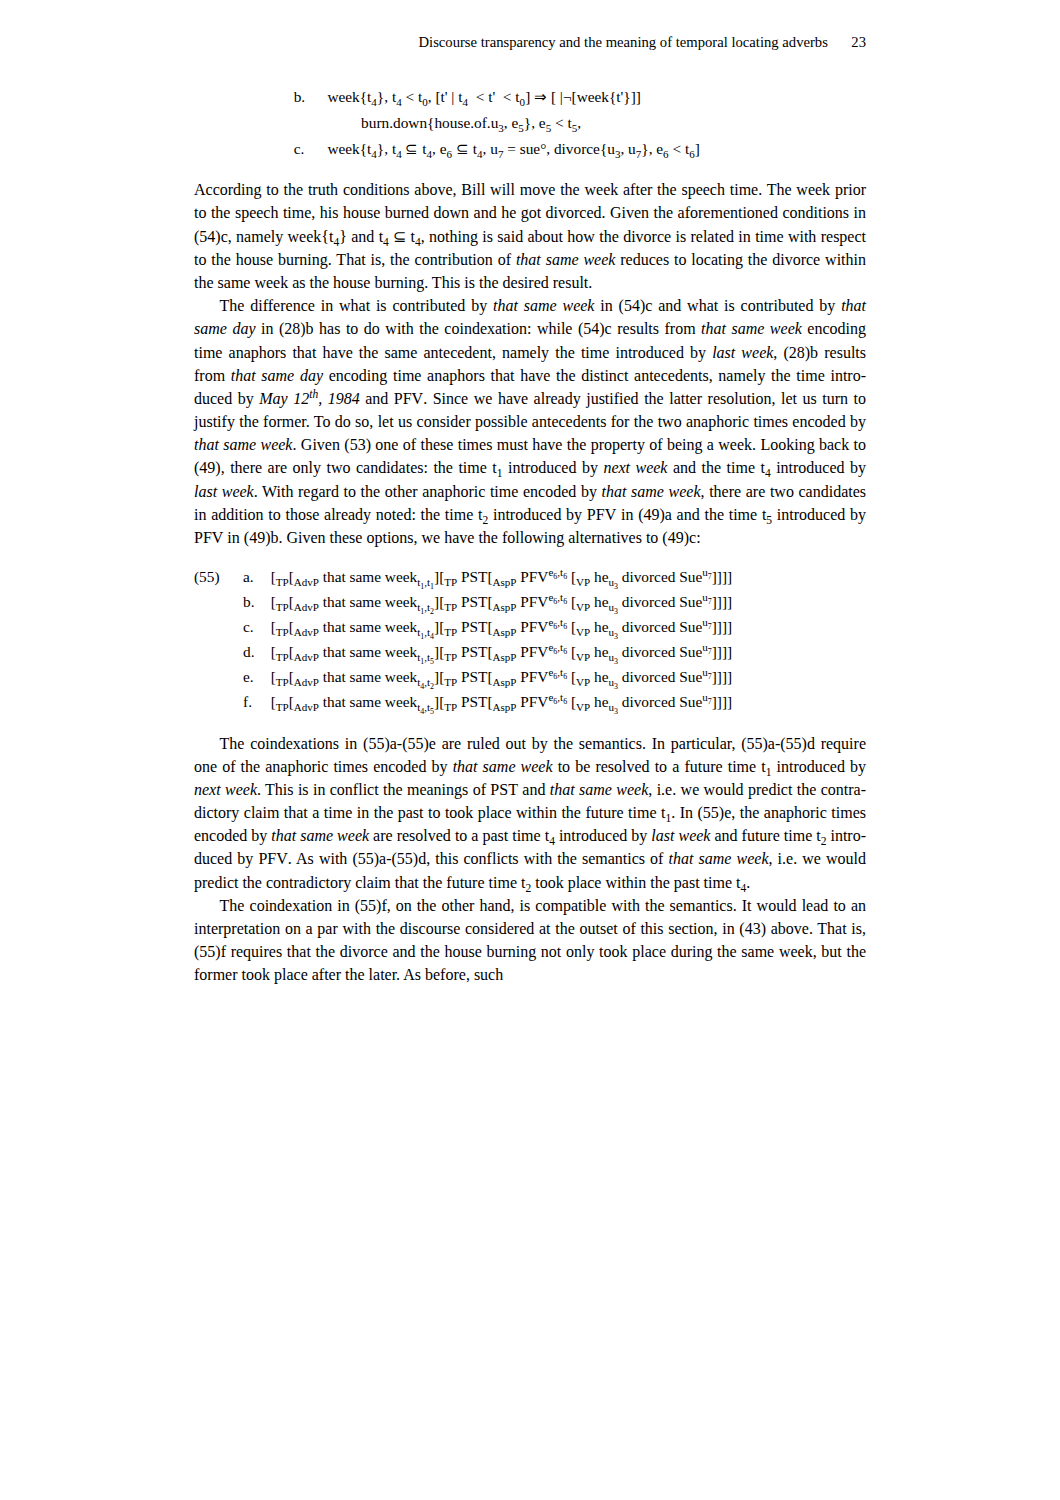Discourse transparency and the meaning of temporal locating adverbs23
b. week{t4}, t4 < t0, [t' | t4 < t' < t0] ⇒ [ |¬[week{t'}]]
burn.down{house.of.u3, e5}, e5 < t5,
c. week{t4}, t4 ⊆ t4, e6 ⊆ t4, u7 = sue°, divorce{u3, u7}, e6 < t6]
According to the truth conditions above, Bill will move the week after the speech time. The week prior to the speech time, his house burned down and he got divorced. Given the aforementioned conditions in (54)c, namely week{t4} and t4 ⊆ t4, nothing is said about how the divorce is related in time with respect to the house burning. That is, the contribution of that same week reduces to locating the divorce within the same week as the house burning. This is the desired result.
The difference in what is contributed by that same week in (54)c and what is contributed by that same day in (28)b has to do with the coindexation: while (54)c results from that same week encoding time anaphors that have the same antecedent, namely the time introduced by last week, (28)b results from that same day encoding time anaphors that have the distinct antecedents, namely the time introduced by May 12th, 1984 and PFV. Since we have already justified the latter resolution, let us turn to justify the former. To do so, let us consider possible antecedents for the two anaphoric times encoded by that same week. Given (53) one of these times must have the property of being a week. Looking back to (49), there are only two candidates: the time t1 introduced by next week and the time t4 introduced by last week. With regard to the other anaphoric time encoded by that same week, there are two candidates in addition to those already noted: the time t2 introduced by PFV in (49)a and the time t5 introduced by PFV in (49)b. Given these options, we have the following alternatives to (49)c:
(55) a. [TP[AdvP that same weekt1,t1][TP PST[AspP PFVe6,t6 [VP heu3 divorced Sueu7]]]]
b. [TP[AdvP that same weekt1,t2][TP PST[AspP PFVe6,t6 [VP heu3 divorced Sueu7]]]]
c. [TP[AdvP that same weekt1,t4][TP PST[AspP PFVe6,t6 [VP heu3 divorced Sueu7]]]]
d. [TP[AdvP that same weekt1,t5][TP PST[AspP PFVe6,t6 [VP heu3 divorced Sueu7]]]]
e. [TP[AdvP that same weekt4,t2][TP PST[AspP PFVe6,t6 [VP heu3 divorced Sueu7]]]]
f. [TP[AdvP that same weekt4,t5][TP PST[AspP PFVe6,t6 [VP heu3 divorced Sueu7]]]]
The coindexations in (55)a-(55)e are ruled out by the semantics. In particular, (55)a-(55)d require one of the anaphoric times encoded by that same week to be resolved to a future time t1 introduced by next week. This is in conflict the meanings of PST and that same week, i.e. we would predict the contradictory claim that a time in the past to took place within the future time t1. In (55)e, the anaphoric times encoded by that same week are resolved to a past time t4 introduced by last week and future time t2 introduced by PFV. As with (55)a-(55)d, this conflicts with the semantics of that same week, i.e. we would predict the contradictory claim that the future time t2 took place within the past time t4.
The coindexation in (55)f, on the other hand, is compatible with the semantics. It would lead to an interpretation on a par with the discourse considered at the outset of this section, in (43) above. That is, (55)f requires that the divorce and the house burning not only took place during the same week, but the former took place after the later. As before, such